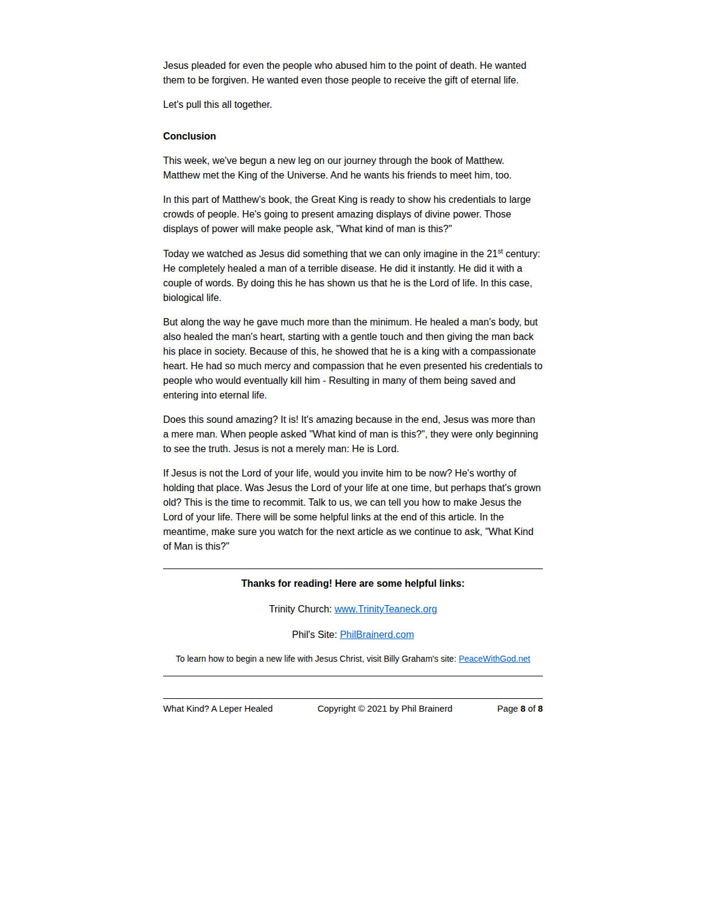Jesus pleaded for even the people who abused him to the point of death. He wanted them to be forgiven. He wanted even those people to receive the gift of eternal life.
Let's pull this all together.
Conclusion
This week, we've begun a new leg on our journey through the book of Matthew. Matthew met the King of the Universe. And he wants his friends to meet him, too.
In this part of Matthew's book, the Great King is ready to show his credentials to large crowds of people. He's going to present amazing displays of divine power. Those displays of power will make people ask, "What kind of man is this?"
Today we watched as Jesus did something that we can only imagine in the 21st century: He completely healed a man of a terrible disease. He did it instantly. He did it with a couple of words. By doing this he has shown us that he is the Lord of life. In this case, biological life.
But along the way he gave much more than the minimum. He healed a man's body, but also healed the man's heart, starting with a gentle touch and then giving the man back his place in society. Because of this, he showed that he is a king with a compassionate heart. He had so much mercy and compassion that he even presented his credentials to people who would eventually kill him - Resulting in many of them being saved and entering into eternal life.
Does this sound amazing? It is! It's amazing because in the end, Jesus was more than a mere man. When people asked "What kind of man is this?", they were only beginning to see the truth. Jesus is not a merely man: He is Lord.
If Jesus is not the Lord of your life, would you invite him to be now? He's worthy of holding that place. Was Jesus the Lord of your life at one time, but perhaps that's grown old? This is the time to recommit. Talk to us, we can tell you how to make Jesus the Lord of your life. There will be some helpful links at the end of this article. In the meantime, make sure you watch for the next article as we continue to ask, "What Kind of Man is this?"
Thanks for reading! Here are some helpful links:
Trinity Church: www.TrinityTeaneck.org
Phil's Site: PhilBrainerd.com
To learn how to begin a new life with Jesus Christ, visit Billy Graham's site: PeaceWithGod.net
What Kind? A Leper Healed
Copyright © 2021 by Phil Brainerd
Page 8 of 8